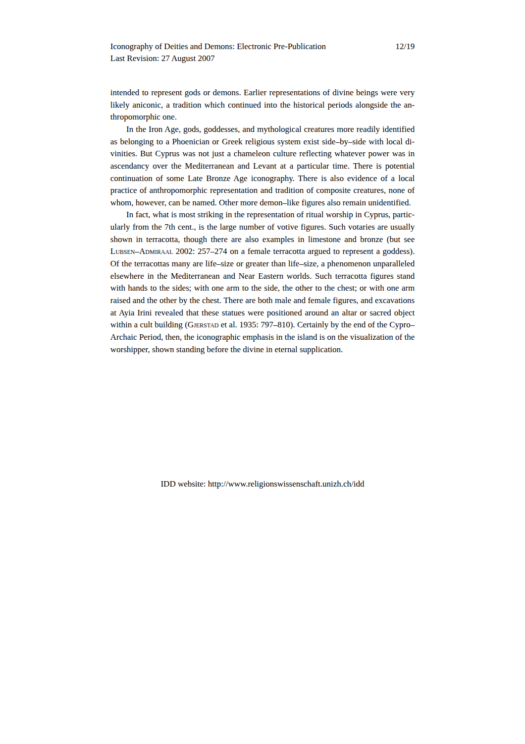Iconography of Deities and Demons: Electronic Pre-Publication
Last Revision: 27 August 2007
12/19
intended to represent gods or demons. Earlier representations of divine beings were very likely aniconic, a tradition which continued into the historical periods alongside the anthropomorphic one.
In the Iron Age, gods, goddesses, and mythological creatures more readily identified as belonging to a Phoenician or Greek religious system exist side–by–side with local divinities. But Cyprus was not just a chameleon culture reflecting whatever power was in ascendancy over the Mediterranean and Levant at a particular time. There is potential continuation of some Late Bronze Age iconography. There is also evidence of a local practice of anthropomorphic representation and tradition of composite creatures, none of whom, however, can be named. Other more demon–like figures also remain unidentified.
In fact, what is most striking in the representation of ritual worship in Cyprus, particularly from the 7th cent., is the large number of votive figures. Such votaries are usually shown in terracotta, though there are also examples in limestone and bronze (but see Lubsen–Admiraal 2002: 257–274 on a female terracotta argued to represent a goddess). Of the terracottas many are life–size or greater than life–size, a phenomenon unparalleled elsewhere in the Mediterranean and Near Eastern worlds. Such terracotta figures stand with hands to the sides; with one arm to the side, the other to the chest; or with one arm raised and the other by the chest. There are both male and female figures, and excavations at Ayia Irini revealed that these statues were positioned around an altar or sacred object within a cult building (Gjerstad et al. 1935: 797–810). Certainly by the end of the Cypro–Archaic Period, then, the iconographic emphasis in the island is on the visualization of the worshipper, shown standing before the divine in eternal supplication.
IDD website: http://www.religionswissenschaft.unizh.ch/idd